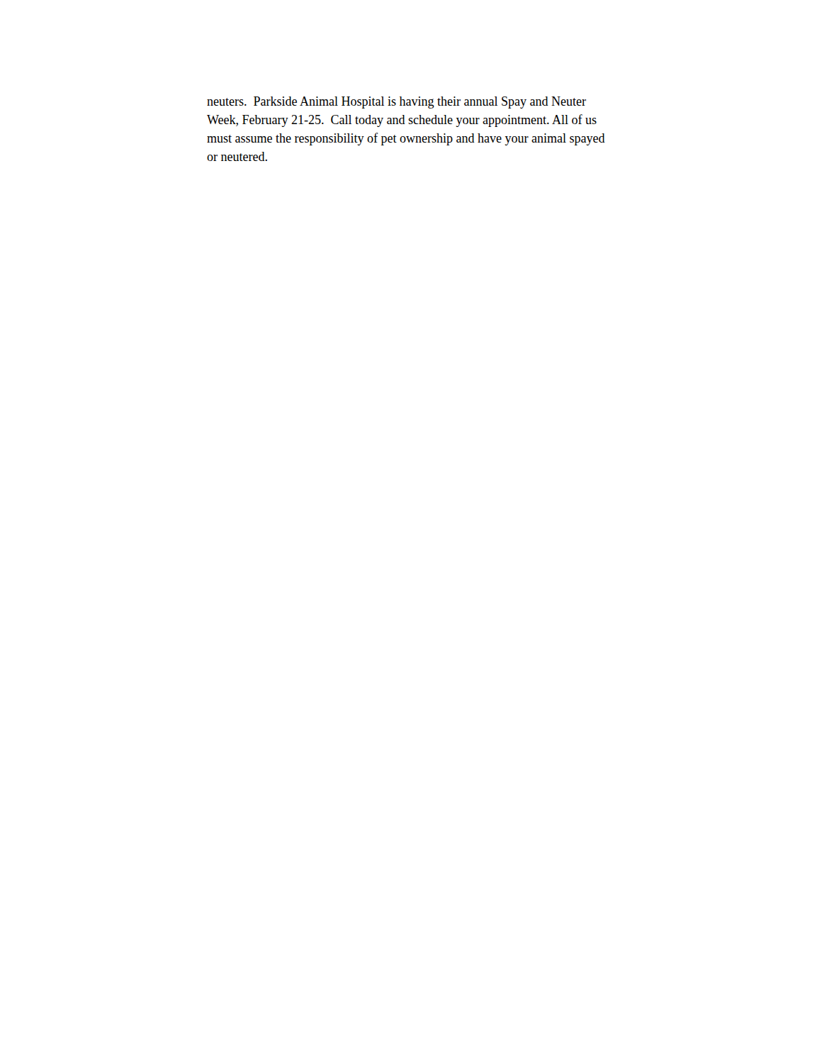neuters. Parkside Animal Hospital is having their annual Spay and Neuter Week, February 21-25. Call today and schedule your appointment. All of us must assume the responsibility of pet ownership and have your animal spayed or neutered.